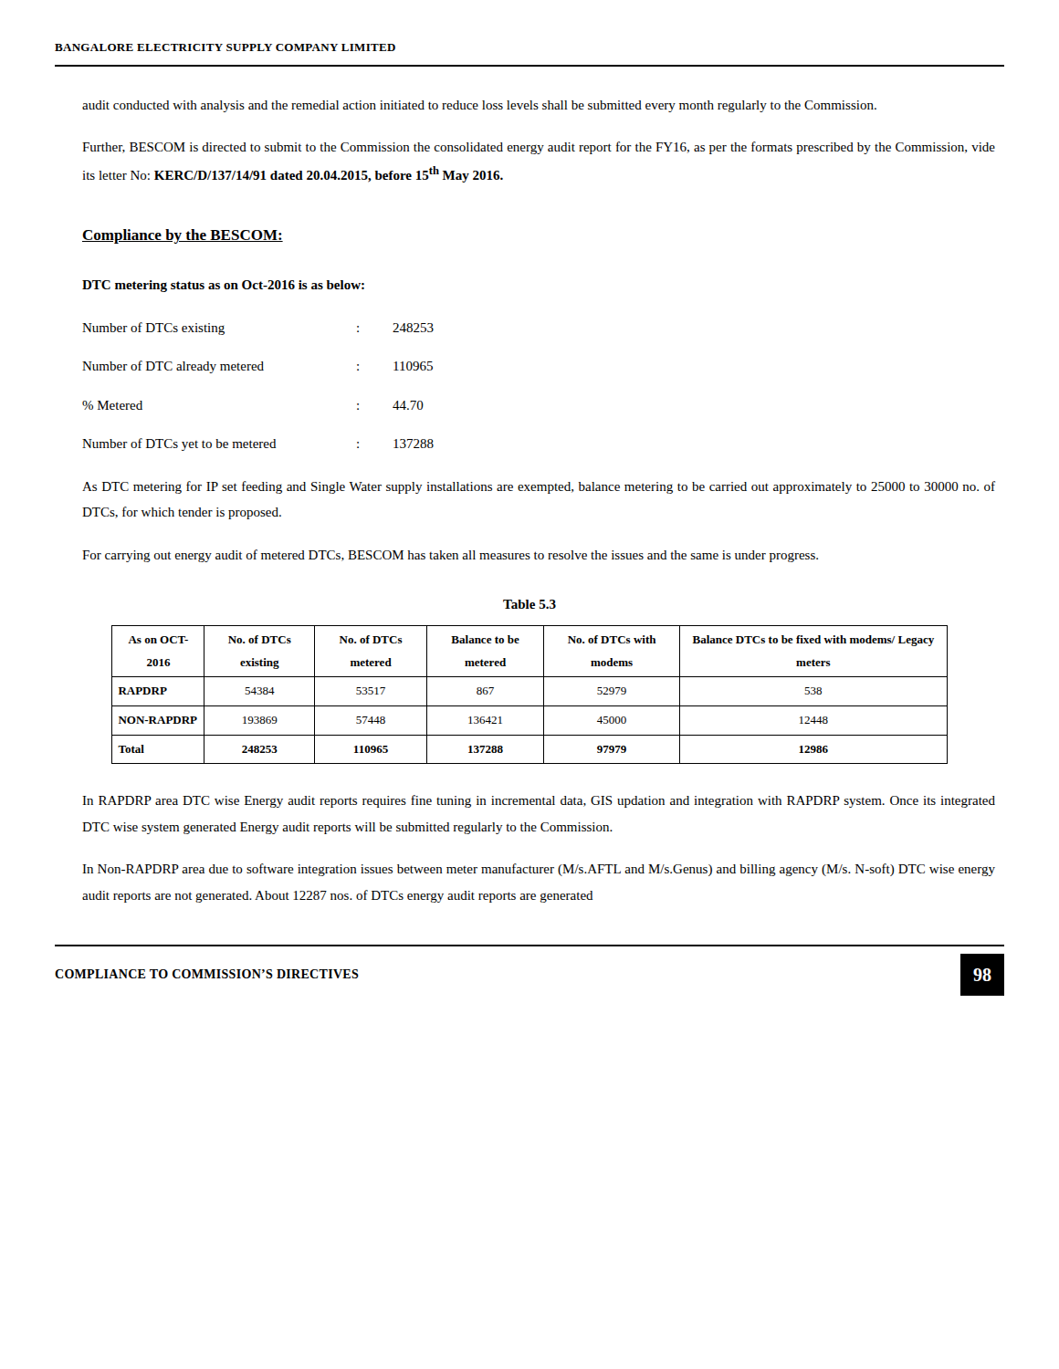BANGALORE ELECTRICITY SUPPLY COMPANY LIMITED
audit conducted with analysis and the remedial action initiated to reduce loss levels shall be submitted every month regularly to the Commission.
Further, BESCOM is directed to submit to the Commission the consolidated energy audit report for the FY16, as per the formats prescribed by the Commission, vide its letter No: KERC/D/137/14/91 dated 20.04.2015, before 15th May 2016.
Compliance by the BESCOM:
DTC metering status as on Oct-2016 is as below:
Number of DTCs existing : 248253
Number of DTC already metered : 110965
% Metered : 44.70
Number of DTCs yet to be metered : 137288
As DTC metering for IP set feeding and Single Water supply installations are exempted, balance metering to be carried out approximately to 25000 to 30000 no. of DTCs, for which tender is proposed.
For carrying out energy audit of metered DTCs, BESCOM has taken all measures to resolve the issues and the same is under progress.
Table 5.3
| As on OCT-2016 | No. of DTCs existing | No. of DTCs metered | Balance to be metered | No. of DTCs with modems | Balance DTCs to be fixed with modems/ Legacy meters |
| --- | --- | --- | --- | --- | --- |
| RAPDRP | 54384 | 53517 | 867 | 52979 | 538 |
| NON-RAPDRP | 193869 | 57448 | 136421 | 45000 | 12448 |
| Total | 248253 | 110965 | 137288 | 97979 | 12986 |
In RAPDRP area DTC wise Energy audit reports requires fine tuning in incremental data, GIS updation and integration with RAPDRP system. Once its integrated DTC wise system generated Energy audit reports will be submitted regularly to the Commission.
In Non-RAPDRP area due to software integration issues between meter manufacturer (M/s.AFTL and M/s.Genus) and billing agency (M/s. N-soft) DTC wise energy audit reports are not generated. About 12287 nos. of DTCs energy audit reports are generated
COMPLIANCE TO COMMISSION’S DIRECTIVES 98